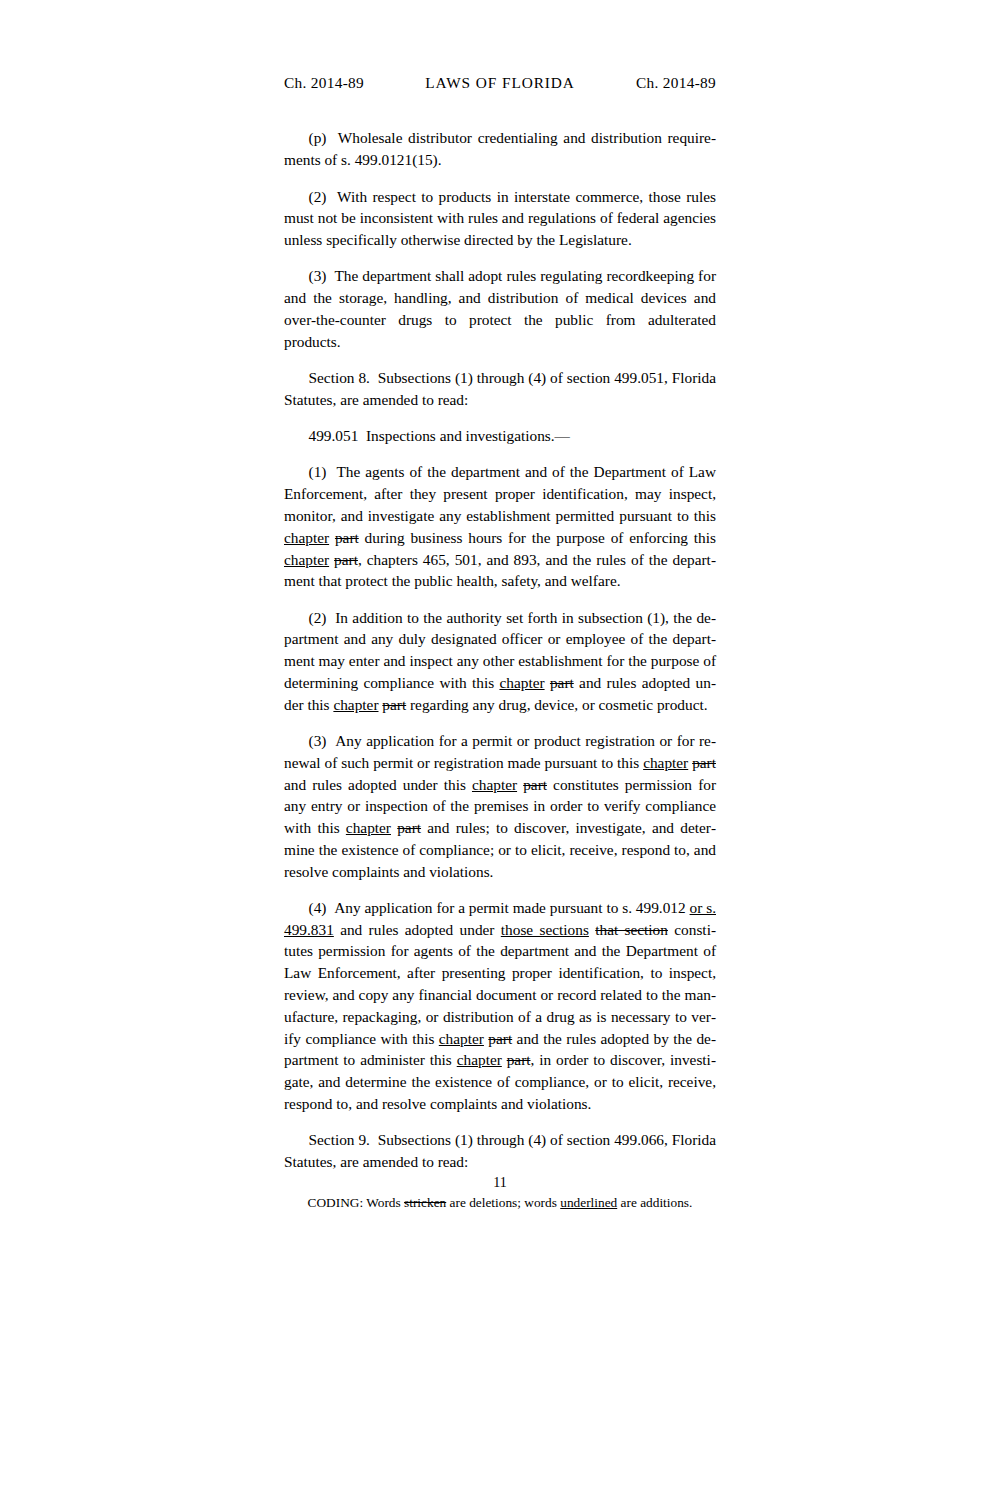Ch. 2014-89 LAWS OF FLORIDA Ch. 2014-89
(p) Wholesale distributor credentialing and distribution requirements of s. 499.0121(15).
(2) With respect to products in interstate commerce, those rules must not be inconsistent with rules and regulations of federal agencies unless specifically otherwise directed by the Legislature.
(3) The department shall adopt rules regulating recordkeeping for and the storage, handling, and distribution of medical devices and over-the-counter drugs to protect the public from adulterated products.
Section 8. Subsections (1) through (4) of section 499.051, Florida Statutes, are amended to read:
499.051 Inspections and investigations.—
(1) The agents of the department and of the Department of Law Enforcement, after they present proper identification, may inspect, monitor, and investigate any establishment permitted pursuant to this chapter part during business hours for the purpose of enforcing this chapter part, chapters 465, 501, and 893, and the rules of the department that protect the public health, safety, and welfare.
(2) In addition to the authority set forth in subsection (1), the department and any duly designated officer or employee of the department may enter and inspect any other establishment for the purpose of determining compliance with this chapter part and rules adopted under this chapter part regarding any drug, device, or cosmetic product.
(3) Any application for a permit or product registration or for renewal of such permit or registration made pursuant to this chapter part and rules adopted under this chapter part constitutes permission for any entry or inspection of the premises in order to verify compliance with this chapter part and rules; to discover, investigate, and determine the existence of compliance; or to elicit, receive, respond to, and resolve complaints and violations.
(4) Any application for a permit made pursuant to s. 499.012 or s. 499.831 and rules adopted under those sections that section constitutes permission for agents of the department and the Department of Law Enforcement, after presenting proper identification, to inspect, review, and copy any financial document or record related to the manufacture, repackaging, or distribution of a drug as is necessary to verify compliance with this chapter part and the rules adopted by the department to administer this chapter part, in order to discover, investigate, and determine the existence of compliance, or to elicit, receive, respond to, and resolve complaints and violations.
Section 9. Subsections (1) through (4) of section 499.066, Florida Statutes, are amended to read:
11
CODING: Words stricken are deletions; words underlined are additions.